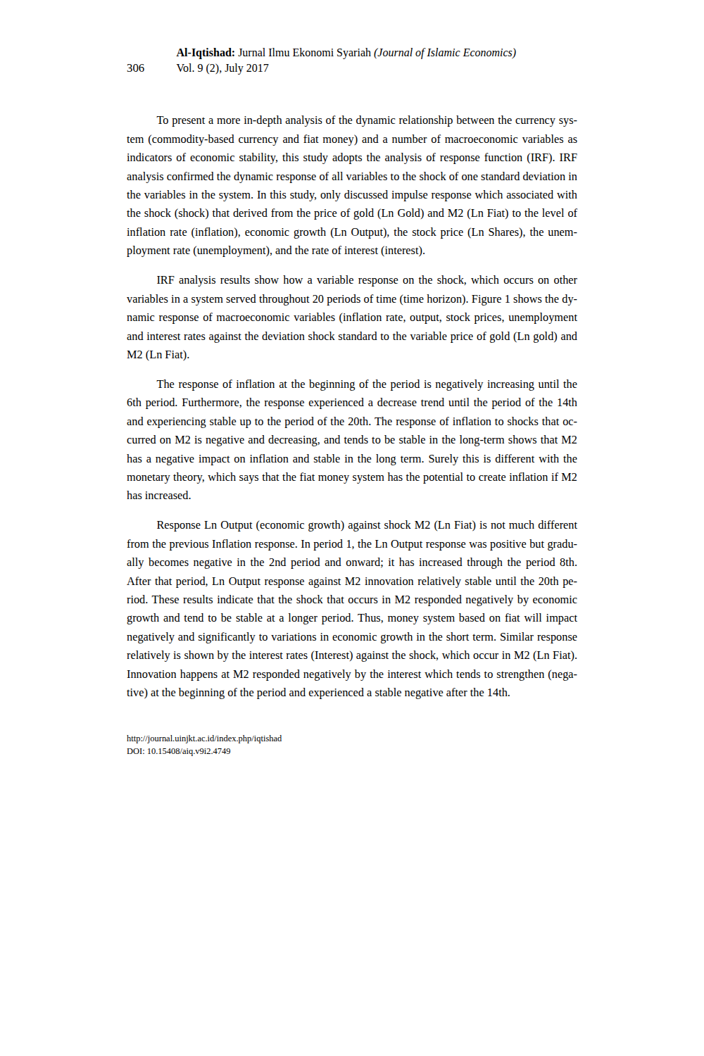306
Al-Iqtishad: Jurnal Ilmu Ekonomi Syariah (Journal of Islamic Economics)
Vol. 9 (2), July 2017
To present a more in-depth analysis of the dynamic relationship between the currency system (commodity-based currency and fiat money) and a number of macroeconomic variables as indicators of economic stability, this study adopts the analysis of response function (IRF). IRF analysis confirmed the dynamic response of all variables to the shock of one standard deviation in the variables in the system. In this study, only discussed impulse response which associated with the shock (shock) that derived from the price of gold (Ln Gold) and M2 (Ln Fiat) to the level of inflation rate (inflation), economic growth (Ln Output), the stock price (Ln Shares), the unemployment rate (unemployment), and the rate of interest (interest).
IRF analysis results show how a variable response on the shock, which occurs on other variables in a system served throughout 20 periods of time (time horizon). Figure 1 shows the dynamic response of macroeconomic variables (inflation rate, output, stock prices, unemployment and interest rates against the deviation shock standard to the variable price of gold (Ln gold) and M2 (Ln Fiat).
The response of inflation at the beginning of the period is negatively increasing until the 6th period. Furthermore, the response experienced a decrease trend until the period of the 14th and experiencing stable up to the period of the 20th. The response of inflation to shocks that occurred on M2 is negative and decreasing, and tends to be stable in the long-term shows that M2 has a negative impact on inflation and stable in the long term. Surely this is different with the monetary theory, which says that the fiat money system has the potential to create inflation if M2 has increased.
Response Ln Output (economic growth) against shock M2 (Ln Fiat) is not much different from the previous Inflation response. In period 1, the Ln Output response was positive but gradually becomes negative in the 2nd period and onward; it has increased through the period 8th. After that period, Ln Output response against M2 innovation relatively stable until the 20th period. These results indicate that the shock that occurs in M2 responded negatively by economic growth and tend to be stable at a longer period. Thus, money system based on fiat will impact negatively and significantly to variations in economic growth in the short term. Similar response relatively is shown by the interest rates (Interest) against the shock, which occur in M2 (Ln Fiat). Innovation happens at M2 responded negatively by the interest which tends to strengthen (negative) at the beginning of the period and experienced a stable negative after the 14th.
http://journal.uinjkt.ac.id/index.php/iqtishad
DOI: 10.15408/aiq.v9i2.4749